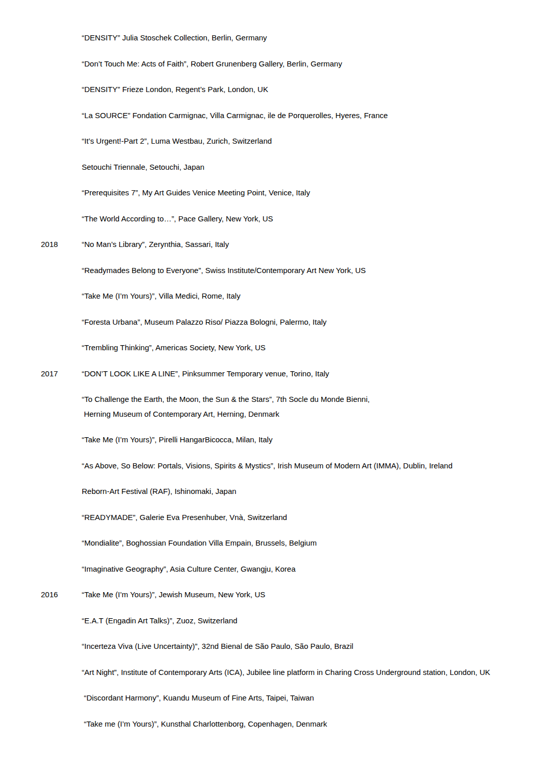“DENSITY” Julia Stoschek Collection, Berlin, Germany
“Don’t Touch Me: Acts of Faith”, Robert Grunenberg Gallery, Berlin, Germany
“DENSITY” Frieze London, Regent’s Park, London, UK
“La SOURCE” Fondation Carmignac, Villa Carmignac, ile de Porquerolles, Hyeres, France
“It’s Urgent!-Part 2”, Luma Westbau, Zurich, Switzerland
Setouchi Triennale, Setouchi, Japan
“Prerequisites 7”, My Art Guides Venice Meeting Point, Venice, Italy
“The World According to…”, Pace Gallery, New York, US
2018
“No Man’s Library”, Zerynthia, Sassari, Italy
“Readymades Belong to Everyone”, Swiss Institute/Contemporary Art New York, US
“Take Me (I’m Yours)”, Villa Medici, Rome, Italy
“Foresta Urbana”, Museum Palazzo Riso/ Piazza Bologni, Palermo, Italy
“Trembling Thinking”, Americas Society, New York, US
2017
“DON’T LOOK LIKE A LINE”, Pinksummer Temporary venue, Torino, Italy
“To Challenge the Earth, the Moon, the Sun & the Stars”, 7th Socle du Monde Bienni,
Herning Museum of Contemporary Art, Herning, Denmark
“Take Me (I’m Yours)”, Pirelli HangarBicocca, Milan, Italy
“As Above, So Below: Portals, Visions, Spirits & Mystics”, Irish Museum of Modern Art (IMMA), Dublin, Ireland
Reborn-Art Festival (RAF), Ishinomaki, Japan
“READYMADE”, Galerie Eva Presenhuber, Vnà, Switzerland
“Mondialite”, Boghossian Foundation Villa Empain, Brussels, Belgium
“Imaginative Geography”, Asia Culture Center, Gwangju, Korea
2016
“Take Me (I’m Yours)”, Jewish Museum, New York, US
“E.A.T (Engadin Art Talks)”, Zuoz, Switzerland
“Incerteza Viva (Live Uncertainty)”, 32nd Bienal de São Paulo, São Paulo, Brazil
“Art Night”, Institute of Contemporary Arts (ICA), Jubilee line platform in Charing Cross Underground station, London, UK
“Discordant Harmony”, Kuandu Museum of Fine Arts, Taipei, Taiwan
“Take me (I’m Yours)”, Kunsthal Charlottenborg, Copenhagen, Denmark